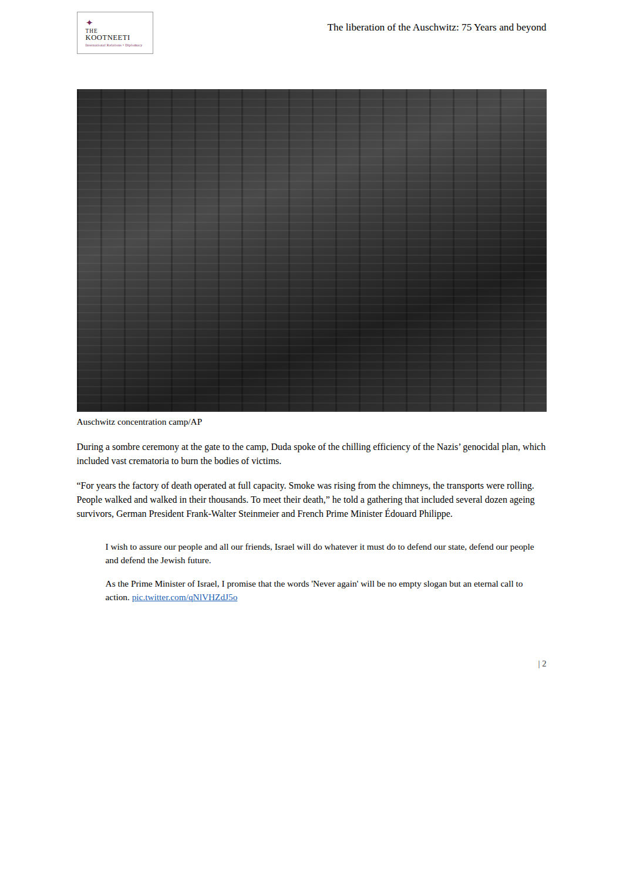✦THEKOOTNEETI
International Relations • Diplomacy
The liberation of the Auschwitz: 75 Years and beyond
Auschwitz concentration camp/AP
During a sombre ceremony at the gate to the camp, Duda spoke of the chilling efficiency of the Nazis’ genocidal plan, which included vast crematoria to burn the bodies of victims.
“For years the factory of death operated at full capacity. Smoke was rising from the chimneys, the transports were rolling. People walked and walked in their thousands. To meet their death,” he told a gathering that included several dozen ageing survivors, German President Frank-Walter Steinmeier and French Prime Minister Édouard Philippe.
I wish to assure our people and all our friends, Israel will do whatever it must do to defend our state, defend our people and defend the Jewish future.
As the Prime Minister of Israel, I promise that the words 'Never again' will be no empty slogan but an eternal call to action. pic.twitter.com/qNlVHZdJ5o
| 2